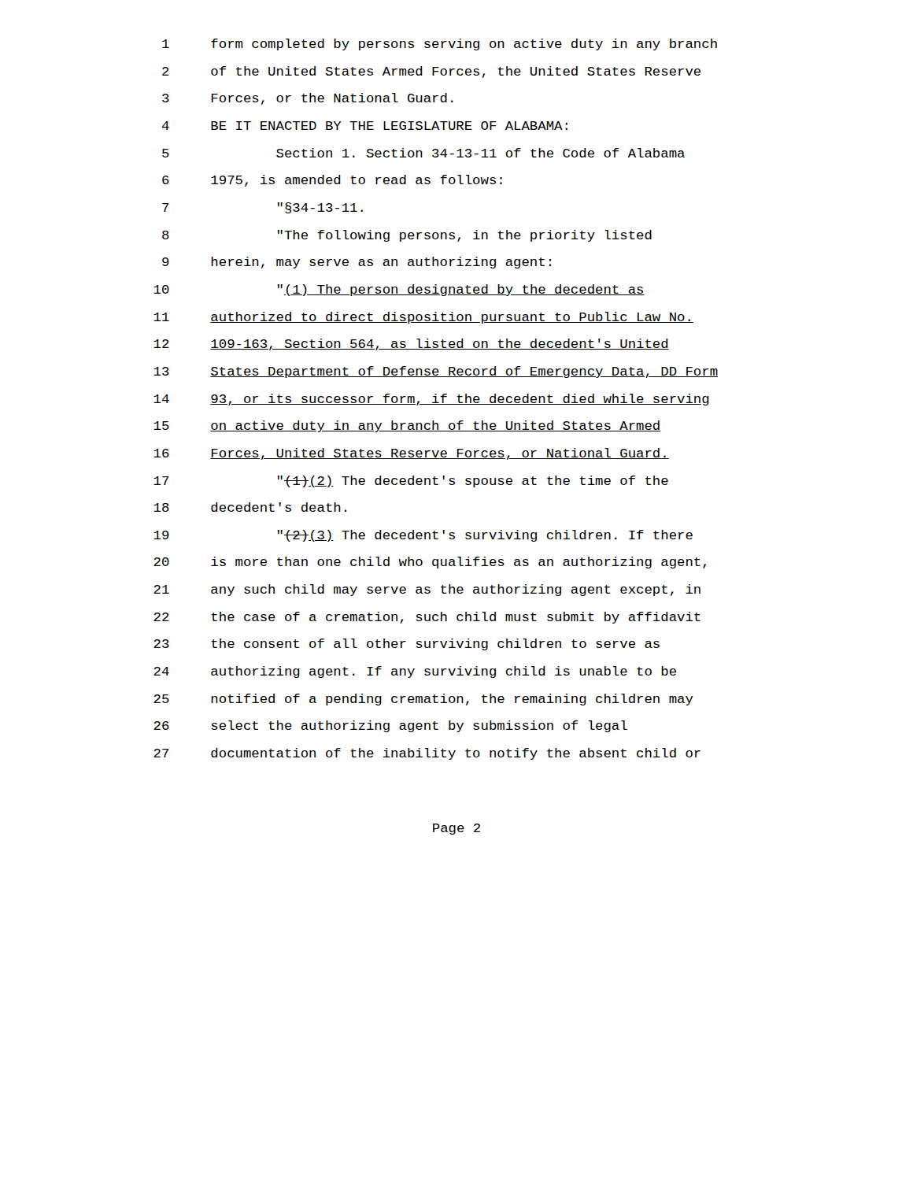form completed by persons serving on active duty in any branch
of the United States Armed Forces, the United States Reserve
Forces, or the National Guard.
BE IT ENACTED BY THE LEGISLATURE OF ALABAMA:
Section 1. Section 34-13-11 of the Code of Alabama
1975, is amended to read as follows:
"§34-13-11.
"The following persons, in the priority listed
herein, may serve as an authorizing agent:
"(1) The person designated by the decedent as
authorized to direct disposition pursuant to Public Law No.
109-163, Section 564, as listed on the decedent's United
States Department of Defense Record of Emergency Data, DD Form
93, or its successor form, if the decedent died while serving
on active duty in any branch of the United States Armed
Forces, United States Reserve Forces, or National Guard.
"(1)(2) The decedent's spouse at the time of the
decedent's death.
"(2)(3) The decedent's surviving children. If there
is more than one child who qualifies as an authorizing agent,
any such child may serve as the authorizing agent except, in
the case of a cremation, such child must submit by affidavit
the consent of all other surviving children to serve as
authorizing agent. If any surviving child is unable to be
notified of a pending cremation, the remaining children may
select the authorizing agent by submission of legal
documentation of the inability to notify the absent child or
Page 2